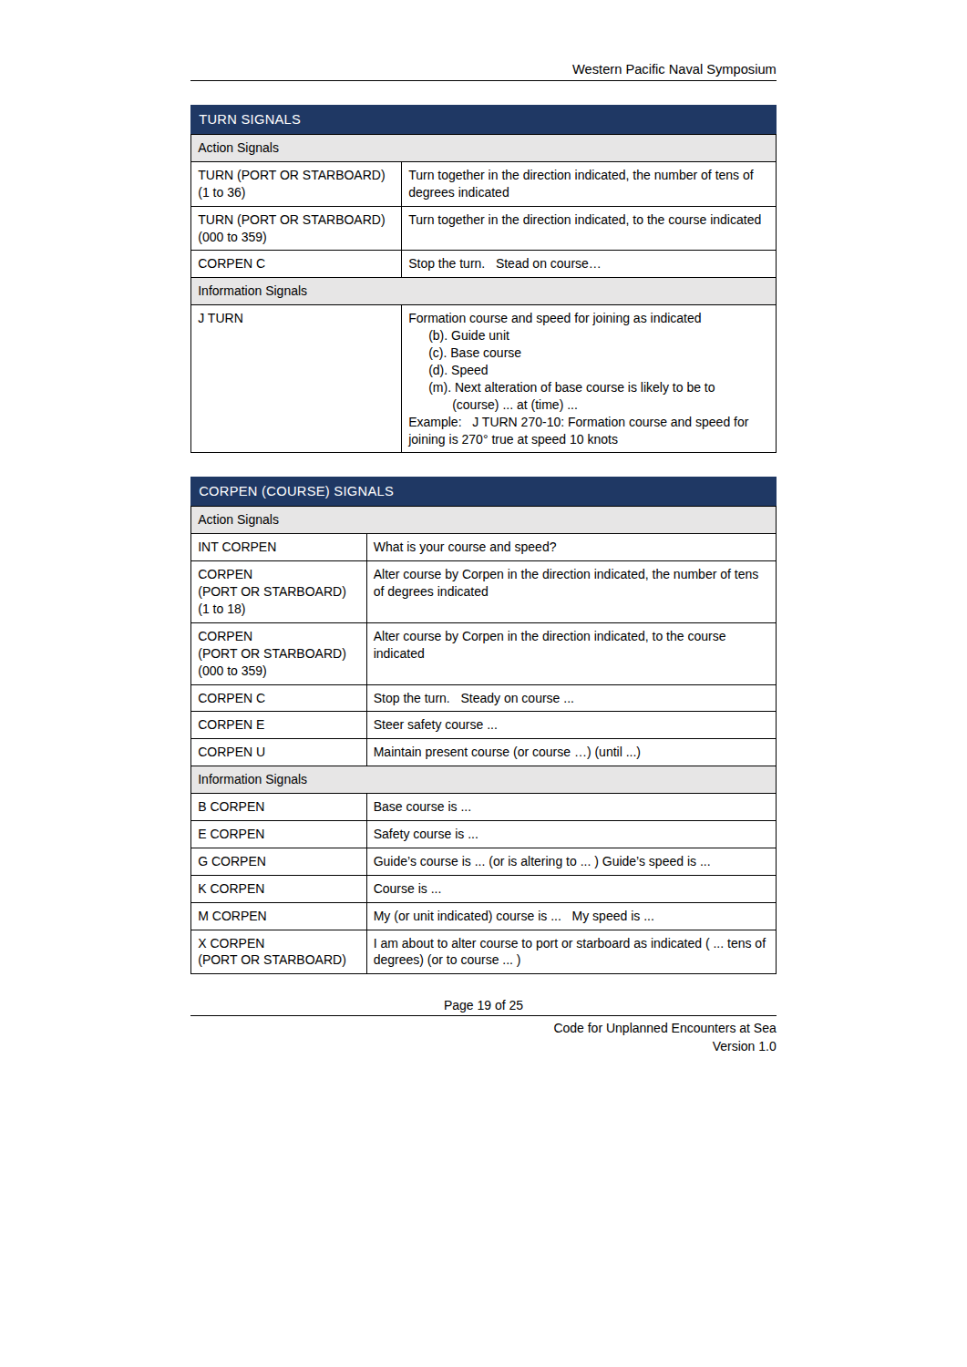Western Pacific Naval Symposium
TURN SIGNALS
| Action Signals |
| TURN (PORT OR STARBOARD) (1 to 36) | Turn together in the direction indicated, the number of tens of degrees indicated |
| TURN (PORT OR STARBOARD) (000 to 359) | Turn together in the direction indicated, to the course indicated |
| CORPEN C | Stop the turn. Stead on course… |
| Information Signals |
| J TURN | Formation course and speed for joining as indicated (b). Guide unit (c). Base course (d). Speed (m). Next alteration of base course is likely to be to (course) ... at (time) ... Example: J TURN 270-10: Formation course and speed for joining is 270° true at speed 10 knots |
CORPEN (COURSE) SIGNALS
| Action Signals |
| INT CORPEN | What is your course and speed? |
| CORPEN (PORT OR STARBOARD) (1 to 18) | Alter course by Corpen in the direction indicated, the number of tens of degrees indicated |
| CORPEN (PORT OR STARBOARD) (000 to 359) | Alter course by Corpen in the direction indicated, to the course indicated |
| CORPEN C | Stop the turn. Steady on course ... |
| CORPEN E | Steer safety course ... |
| CORPEN U | Maintain present course (or course …) (until ...) |
| Information Signals |
| B CORPEN | Base course is ... |
| E CORPEN | Safety course is ... |
| G CORPEN | Guide’s course is ... (or is altering to ... ) Guide’s speed is ... |
| K CORPEN | Course is ... |
| M CORPEN | My (or unit indicated) course is ... My speed is ... |
| X CORPEN (PORT OR STARBOARD) | I am about to alter course to port or starboard as indicated ( ... tens of degrees) (or to course ... ) |
Page 19 of 25
Code for Unplanned Encounters at Sea
Version 1.0